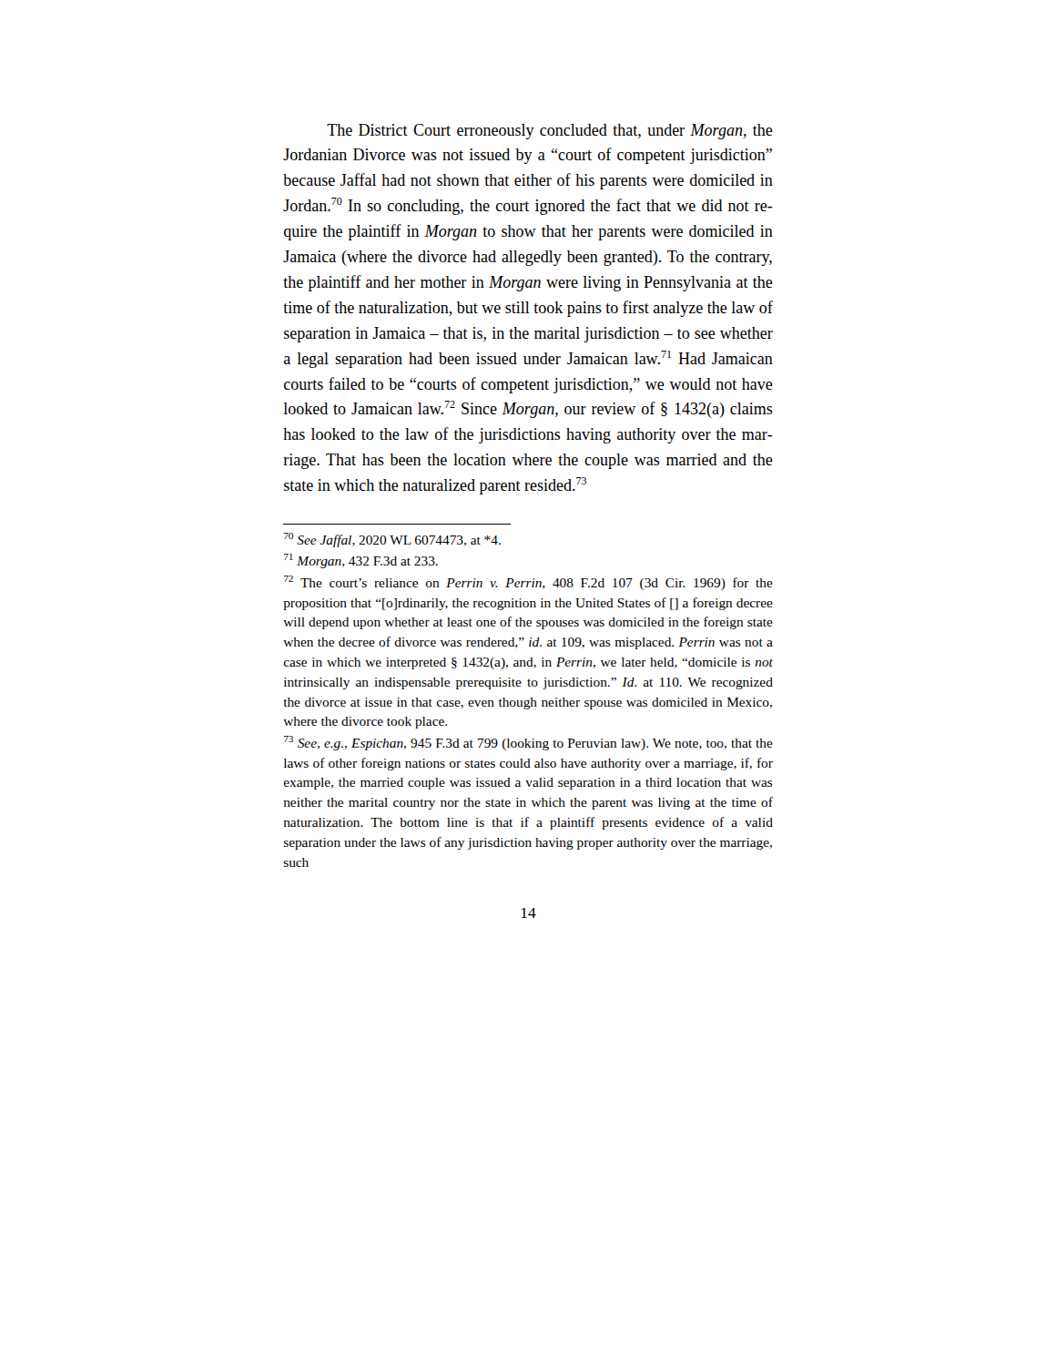The District Court erroneously concluded that, under Morgan, the Jordanian Divorce was not issued by a “court of competent jurisdiction” because Jaffal had not shown that either of his parents were domiciled in Jordan.70 In so concluding, the court ignored the fact that we did not require the plaintiff in Morgan to show that her parents were domiciled in Jamaica (where the divorce had allegedly been granted). To the contrary, the plaintiff and her mother in Morgan were living in Pennsylvania at the time of the naturalization, but we still took pains to first analyze the law of separation in Jamaica – that is, in the marital jurisdiction – to see whether a legal separation had been issued under Jamaican law.71 Had Jamaican courts failed to be “courts of competent jurisdiction,” we would not have looked to Jamaican law.72 Since Morgan, our review of § 1432(a) claims has looked to the law of the jurisdictions having authority over the marriage. That has been the location where the couple was married and the state in which the naturalized parent resided.73
70 See Jaffal, 2020 WL 6074473, at *4.
71 Morgan, 432 F.3d at 233.
72 The court’s reliance on Perrin v. Perrin, 408 F.2d 107 (3d Cir. 1969) for the proposition that “[o]rdinarily, the recognition in the United States of [] a foreign decree will depend upon whether at least one of the spouses was domiciled in the foreign state when the decree of divorce was rendered,” id. at 109, was misplaced. Perrin was not a case in which we interpreted § 1432(a), and, in Perrin, we later held, “domicile is not intrinsically an indispensable prerequisite to jurisdiction.” Id. at 110. We recognized the divorce at issue in that case, even though neither spouse was domiciled in Mexico, where the divorce took place.
73 See, e.g., Espichan, 945 F.3d at 799 (looking to Peruvian law). We note, too, that the laws of other foreign nations or states could also have authority over a marriage, if, for example, the married couple was issued a valid separation in a third location that was neither the marital country nor the state in which the parent was living at the time of naturalization. The bottom line is that if a plaintiff presents evidence of a valid separation under the laws of any jurisdiction having proper authority over the marriage, such
14